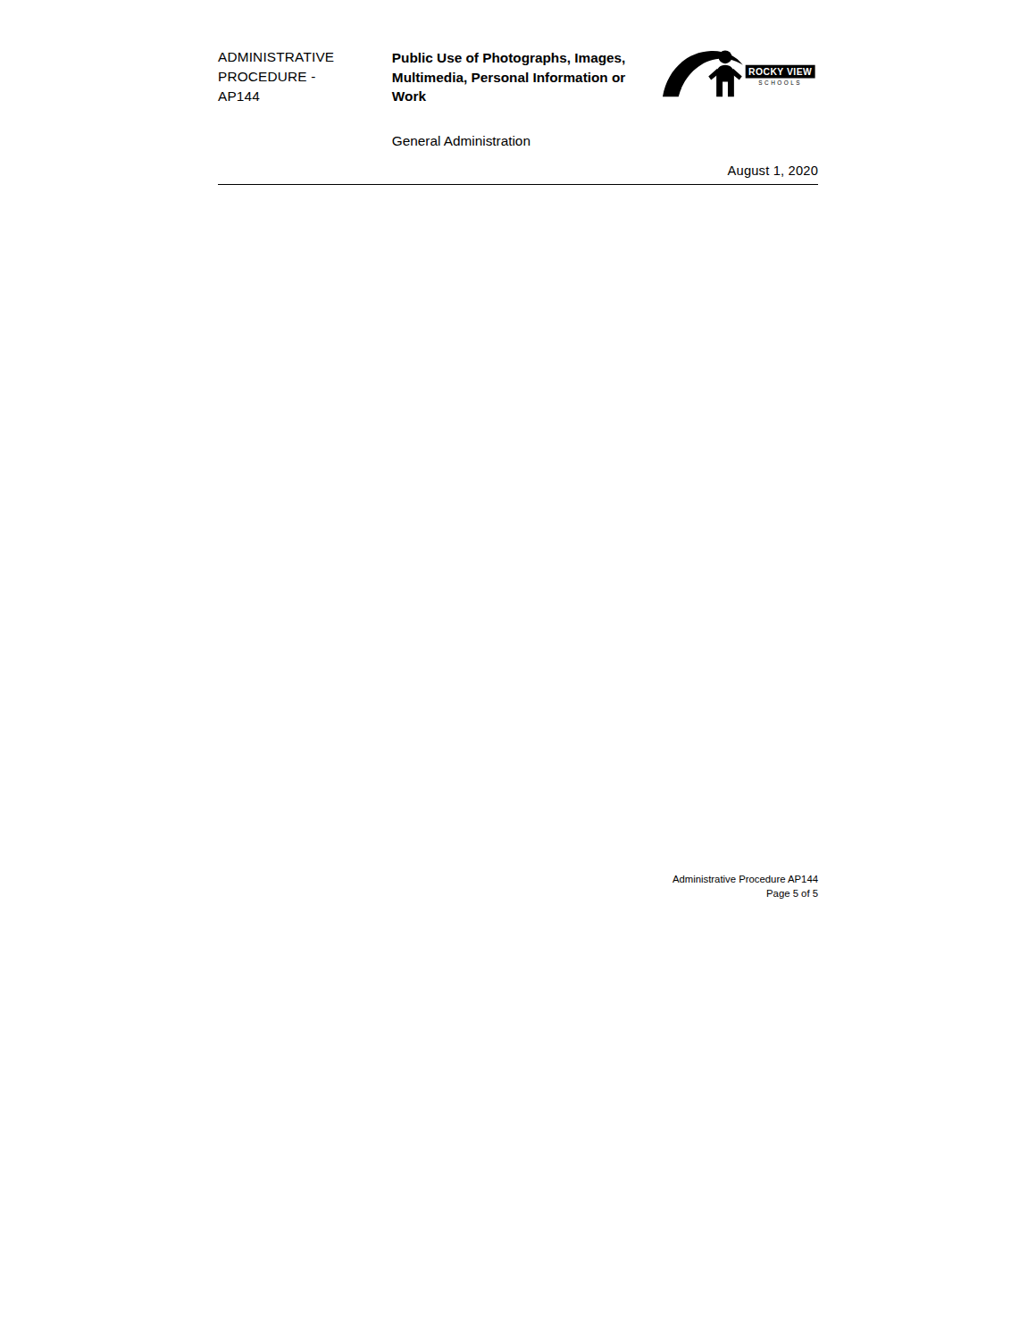ADMINISTRATIVE PROCEDURE - AP144
Public Use of Photographs, Images, Multimedia, Personal Information or Work
General Administration
Rocky View Schools ROCKY VIEW SCHOOLS
August 1, 2020
Administrative Procedure AP144
Page 5 of 5